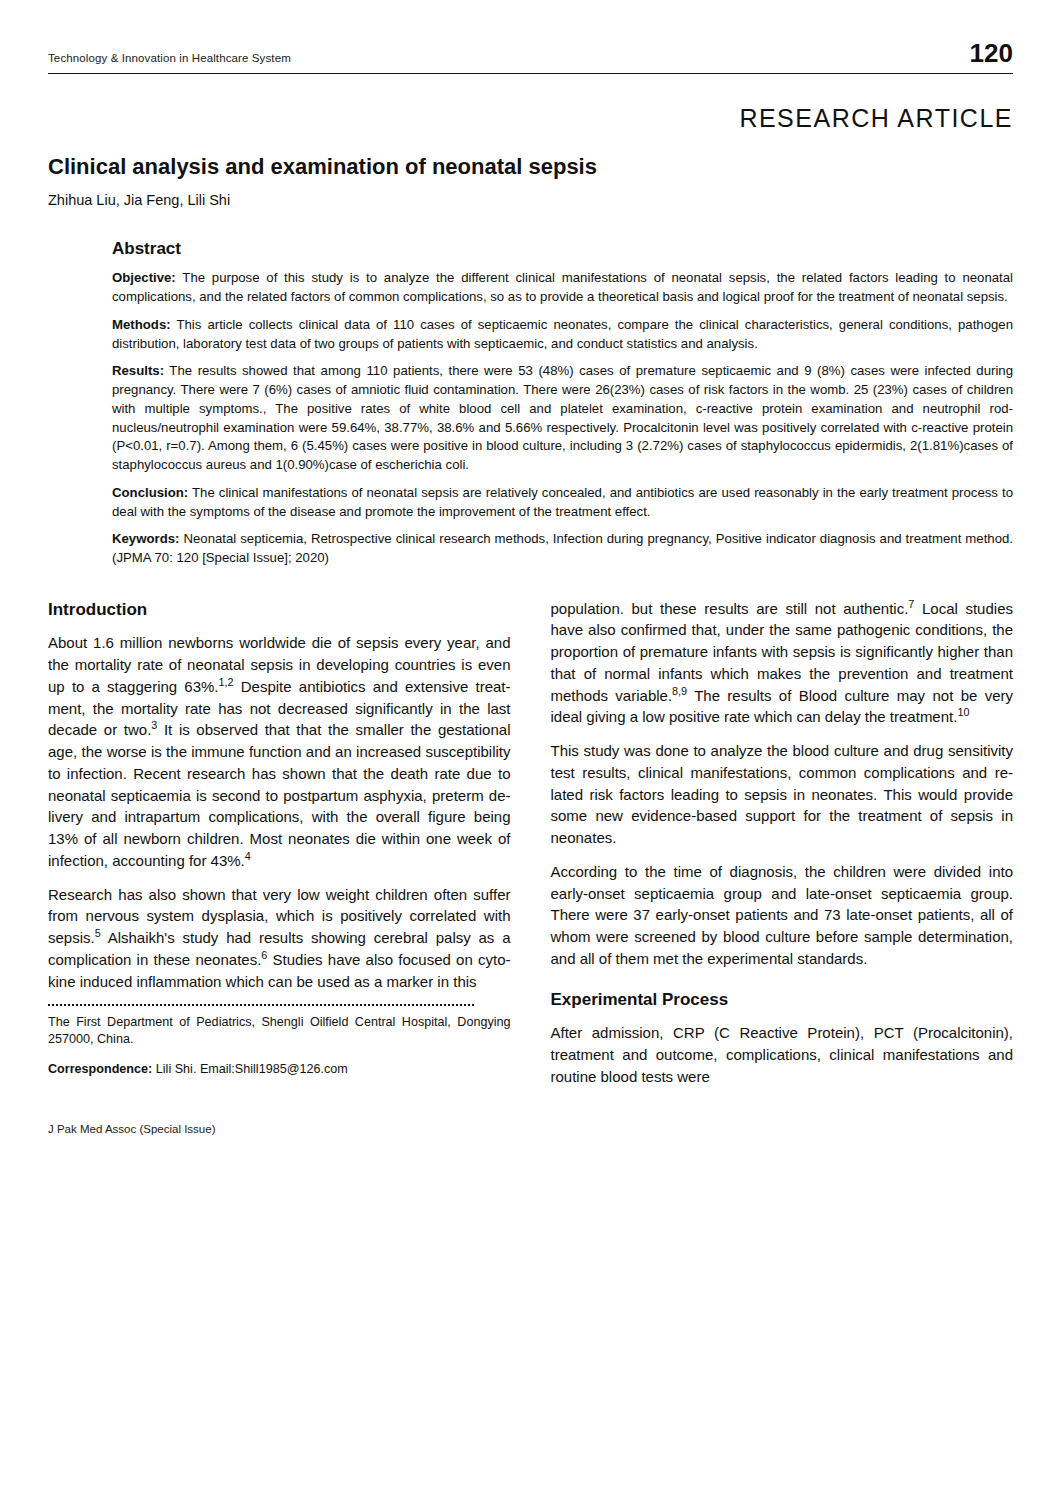Technology & Innovation in Healthcare System
120
RESEARCH ARTICLE
Clinical analysis and examination of neonatal sepsis
Zhihua Liu, Jia Feng, Lili Shi
Abstract
Objective: The purpose of this study is to analyze the different clinical manifestations of neonatal sepsis, the related factors leading to neonatal complications, and the related factors of common complications, so as to provide a theoretical basis and logical proof for the treatment of neonatal sepsis.
Methods: This article collects clinical data of 110 cases of septicaemic neonates, compare the clinical characteristics, general conditions, pathogen distribution, laboratory test data of two groups of patients with septicaemic, and conduct statistics and analysis.
Results: The results showed that among 110 patients, there were 53 (48%) cases of premature septicaemic and 9 (8%) cases were infected during pregnancy. There were 7 (6%) cases of amniotic fluid contamination. There were 26(23%) cases of risk factors in the womb. 25 (23%) cases of children with multiple symptoms., The positive rates of white blood cell and platelet examination, c-reactive protein examination and neutrophil rod-nucleus/neutrophil examination were 59.64%, 38.77%, 38.6% and 5.66% respectively. Procalcitonin level was positively correlated with c-reactive protein (P<0.01, r=0.7). Among them, 6 (5.45%) cases were positive in blood culture, including 3 (2.72%) cases of staphylococcus epidermidis, 2(1.81%)cases of staphylococcus aureus and 1(0.90%)case of escherichia coli.
Conclusion: The clinical manifestations of neonatal sepsis are relatively concealed, and antibiotics are used reasonably in the early treatment process to deal with the symptoms of the disease and promote the improvement of the treatment effect.
Keywords: Neonatal septicemia, Retrospective clinical research methods, Infection during pregnancy, Positive indicator diagnosis and treatment method. (JPMA 70: 120 [Special Issue]; 2020)
Introduction
About 1.6 million newborns worldwide die of sepsis every year, and the mortality rate of neonatal sepsis in developing countries is even up to a staggering 63%.1,2 Despite antibiotics and extensive treatment, the mortality rate has not decreased significantly in the last decade or two.3 It is observed that that the smaller the gestational age, the worse is the immune function and an increased susceptibility to infection. Recent research has shown that the death rate due to neonatal septicaemia is second to postpartum asphyxia, preterm delivery and intrapartum complications, with the overall figure being 13% of all newborn children. Most neonates die within one week of infection, accounting for 43%.4
Research has also shown that very low weight children often suffer from nervous system dysplasia, which is positively correlated with sepsis.5 Alshaikh's study had results showing cerebral palsy as a complication in these neonates.6 Studies have also focused on cytokine induced inflammation which can be used as a marker in this
The First Department of Pediatrics, Shengli Oilfield Central Hospital, Dongying 257000, China.
Correspondence: Lili Shi. Email:Shill1985@126.com
population. but these results are still not authentic.7 Local studies have also confirmed that, under the same pathogenic conditions, the proportion of premature infants with sepsis is significantly higher than that of normal infants which makes the prevention and treatment methods variable.8,9 The results of Blood culture may not be very ideal giving a low positive rate which can delay the treatment.10
This study was done to analyze the blood culture and drug sensitivity test results, clinical manifestations, common complications and related risk factors leading to sepsis in neonates. This would provide some new evidence-based support for the treatment of sepsis in neonates.
According to the time of diagnosis, the children were divided into early-onset septicaemia group and late-onset septicaemia group. There were 37 early-onset patients and 73 late-onset patients, all of whom were screened by blood culture before sample determination, and all of them met the experimental standards.
Experimental Process
After admission, CRP (C Reactive Protein), PCT (Procalcitonin), treatment and outcome, complications, clinical manifestations and routine blood tests were
J Pak Med Assoc (Special Issue)